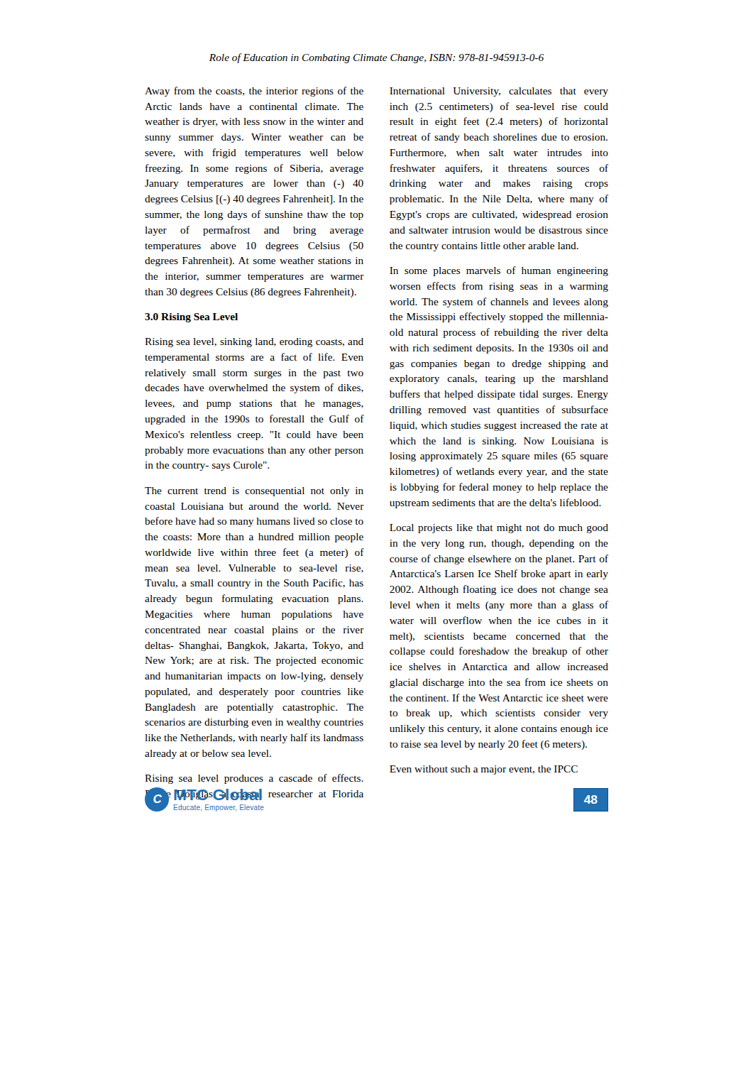Role of Education in Combating Climate Change, ISBN: 978-81-945913-0-6
Away from the coasts, the interior regions of the Arctic lands have a continental climate. The weather is dryer, with less snow in the winter and sunny summer days. Winter weather can be severe, with frigid temperatures well below freezing. In some regions of Siberia, average January temperatures are lower than (-) 40 degrees Celsius [(-) 40 degrees Fahrenheit]. In the summer, the long days of sunshine thaw the top layer of permafrost and bring average temperatures above 10 degrees Celsius (50 degrees Fahrenheit). At some weather stations in the interior, summer temperatures are warmer than 30 degrees Celsius (86 degrees Fahrenheit).
3.0 Rising Sea Level
Rising sea level, sinking land, eroding coasts, and temperamental storms are a fact of life. Even relatively small storm surges in the past two decades have overwhelmed the system of dikes, levees, and pump stations that he manages, upgraded in the 1990s to forestall the Gulf of Mexico's relentless creep. "It could have been probably more evacuations than any other person in the country- says Curole".
The current trend is consequential not only in coastal Louisiana but around the world. Never before have had so many humans lived so close to the coasts: More than a hundred million people worldwide live within three feet (a meter) of mean sea level. Vulnerable to sea-level rise, Tuvalu, a small country in the South Pacific, has already begun formulating evacuation plans. Megacities where human populations have concentrated near coastal plains or the river deltas- Shanghai, Bangkok, Jakarta, Tokyo, and New York; are at risk. The projected economic and humanitarian impacts on low-lying, densely populated, and desperately poor countries like Bangladesh are potentially catastrophic. The scenarios are disturbing even in wealthy countries like the Netherlands, with nearly half its landmass already at or below sea level.
Rising sea level produces a cascade of effects. Bruce Douglas, a coastal researcher at Florida International University, calculates that every inch (2.5 centimeters) of sea-level rise could result in eight feet (2.4 meters) of horizontal retreat of sandy beach shorelines due to erosion. Furthermore, when salt water intrudes into freshwater aquifers, it threatens sources of drinking water and makes raising crops problematic. In the Nile Delta, where many of Egypt's crops are cultivated, widespread erosion and saltwater intrusion would be disastrous since the country contains little other arable land.
In some places marvels of human engineering worsen effects from rising seas in a warming world. The system of channels and levees along the Mississippi effectively stopped the millennia-old natural process of rebuilding the river delta with rich sediment deposits. In the 1930s oil and gas companies began to dredge shipping and exploratory canals, tearing up the marshland buffers that helped dissipate tidal surges. Energy drilling removed vast quantities of subsurface liquid, which studies suggest increased the rate at which the land is sinking. Now Louisiana is losing approximately 25 square miles (65 square kilometres) of wetlands every year, and the state is lobbying for federal money to help replace the upstream sediments that are the delta's lifeblood.
Local projects like that might not do much good in the very long run, though, depending on the course of change elsewhere on the planet. Part of Antarctica's Larsen Ice Shelf broke apart in early 2002. Although floating ice does not change sea level when it melts (any more than a glass of water will overflow when the ice cubes in it melt), scientists became concerned that the collapse could foreshadow the breakup of other ice shelves in Antarctica and allow increased glacial discharge into the sea from ice sheets on the continent. If the West Antarctic ice sheet were to break up, which scientists consider very unlikely this century, it alone contains enough ice to raise sea level by nearly 20 feet (6 meters).
Even without such a major event, the IPCC
C
MTC Global
Educate, Empower, Elevate
48